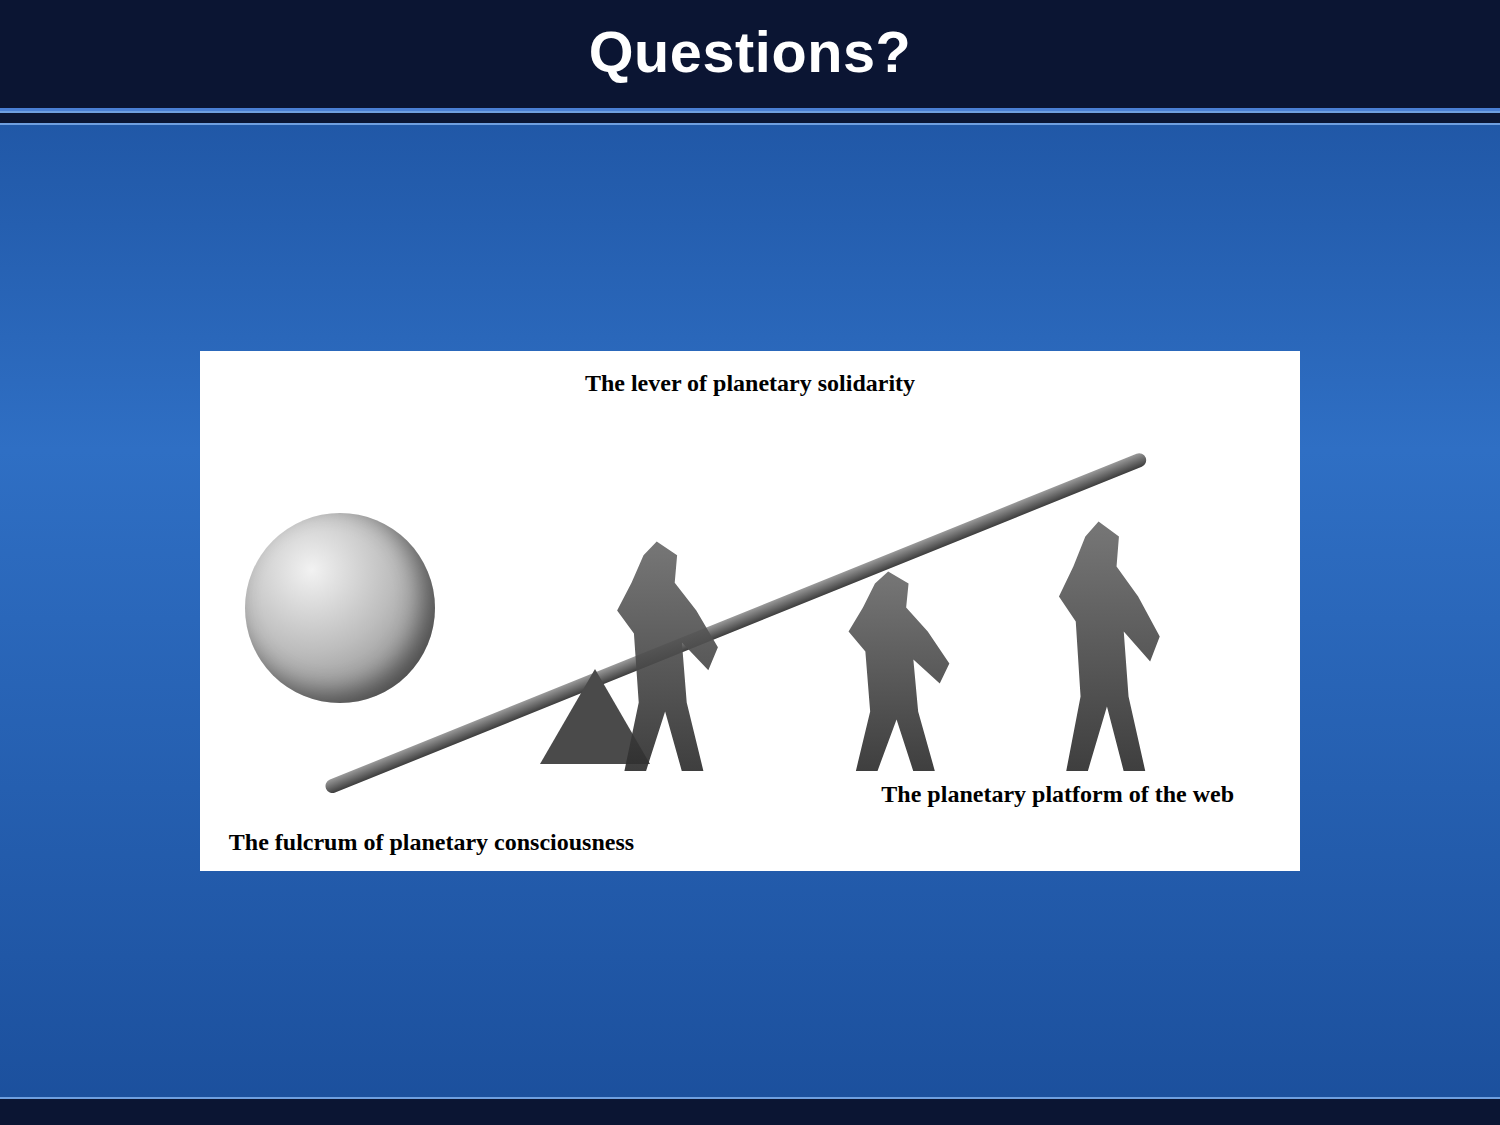Questions?
The lever of planetary solidarity
The planetary platform of the web
The fulcrum of planetary consciousness